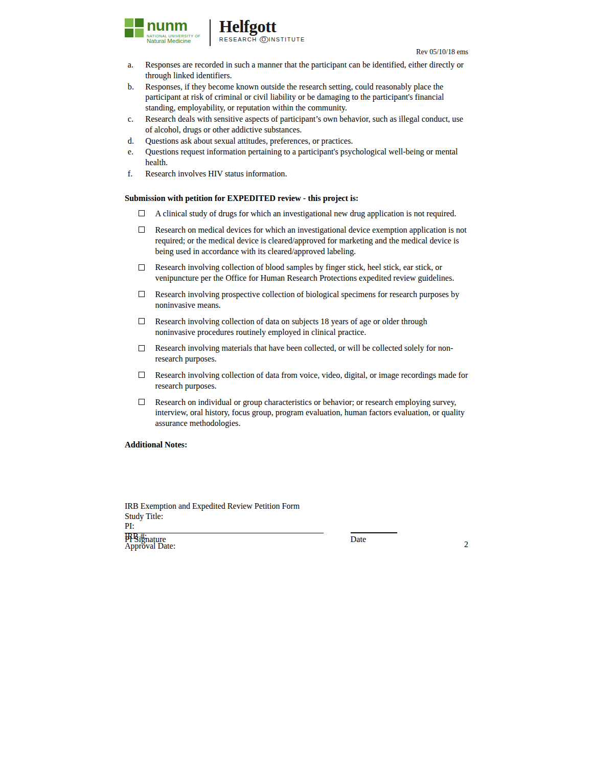nunm NATIONAL UNIVERSITY OF Natural Medicine
Helfgott RESEARCH OINSTITUTE
Rev 05/10/18 ems
a. Responses are recorded in such a manner that the participant can be identified, either directly or through linked identifiers.
b. Responses, if they become known outside the research setting, could reasonably place the participant at risk of criminal or civil liability or be damaging to the participant's financial standing, employability, or reputation within the community.
c. Research deals with sensitive aspects of participant’s own behavior, such as illegal conduct, use of alcohol, drugs or other addictive substances.
d. Questions ask about sexual attitudes, preferences, or practices.
e. Questions request information pertaining to a participant's psychological well-being or mental health.
f. Research involves HIV status information.
Submission with petition for EXPEDITED review - this project is:
A clinical study of drugs for which an investigational new drug application is not required.
Research on medical devices for which an investigational device exemption application is not required; or the medical device is cleared/approved for marketing and the medical device is being used in accordance with its cleared/approved labeling.
Research involving collection of blood samples by finger stick, heel stick, ear stick, or venipuncture per the Office for Human Research Protections expedited review guidelines.
Research involving prospective collection of biological specimens for research purposes by noninvasive means.
Research involving collection of data on subjects 18 years of age or older through noninvasive procedures routinely employed in clinical practice.
Research involving materials that have been collected, or will be collected solely for non-research purposes.
Research involving collection of data from voice, video, digital, or image recordings made for research purposes.
Research on individual or group characteristics or behavior; or research employing survey, interview, oral history, focus group, program evaluation, human factors evaluation, or quality assurance methodologies.
Additional Notes:
PI Signature
Date
IRB Exemption and Expedited Review Petition Form
Study Title:
PI:
IRB #:
Approval Date:
2